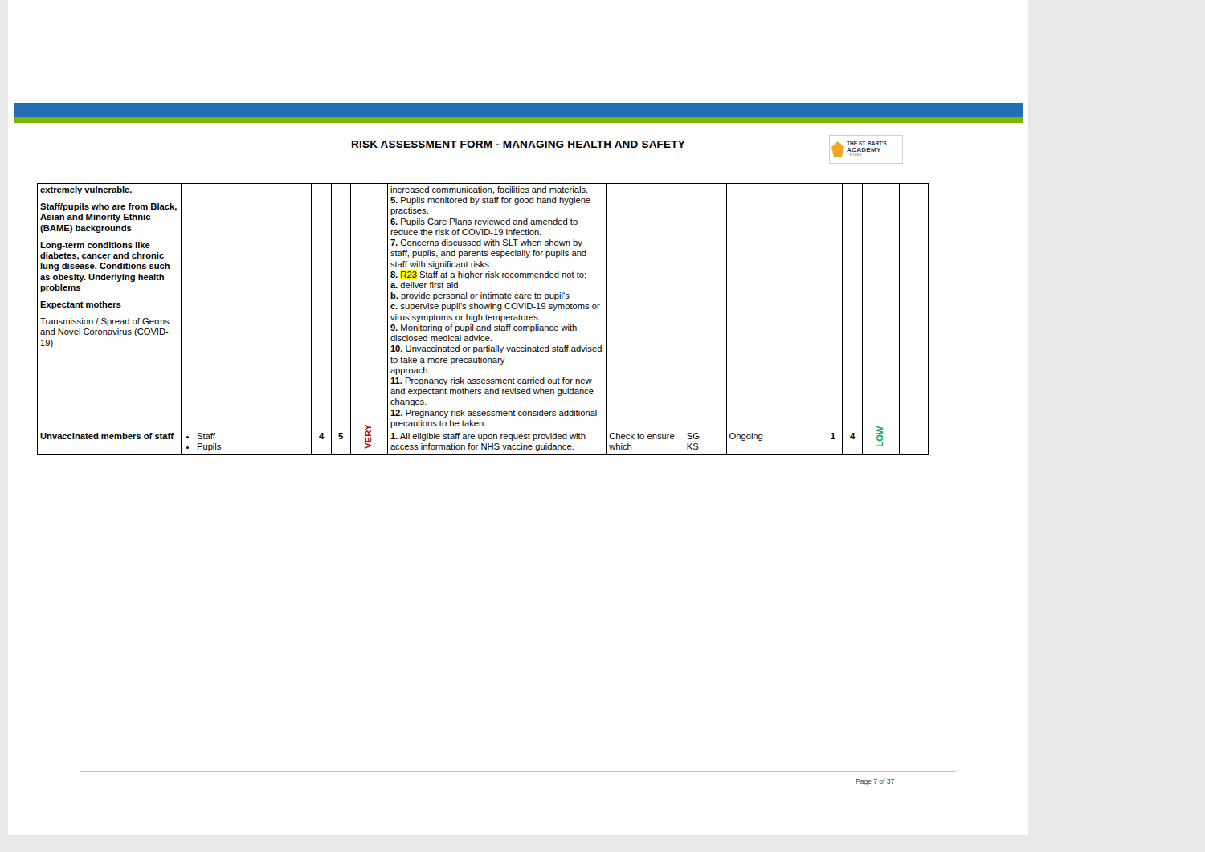RISK ASSESSMENT FORM - MANAGING HEALTH AND SAFETY
THE ST. BART'S
ACADEMY
TRUST
| extremely vulnerable. Staff/pupils who are from Black, Asian and Minority Ethnic (BAME) backgrounds Long-term conditions like diabetes, cancer and chronic lung disease. Conditions such as obesity. Underlying health problems Expectant mothers Transmission / Spread of Germs and Novel Coronavirus (COVID-19) | | | | | increased communication, facilities and materials. 5. Pupils monitored by staff for good hand hygiene practises. 6. Pupils Care Plans reviewed and amended to reduce the risk of COVID-19 infection. 7. Concerns discussed with SLT when shown by staff, pupils, and parents especially for pupils and staff with significant risks. 8. R23 Staff at a higher risk recommended not to: a. deliver first aid b. provide personal or intimate care to pupil's c. supervise pupil's showing COVID-19 symptoms or virus symptoms or high temperatures. 9. Monitoring of pupil and staff compliance with disclosed medical advice. 10. Unvaccinated or partially vaccinated staff advised to take a more precautionary approach. 11. Pregnancy risk assessment carried out for new and expectant mothers and revised when guidance changes. 12. Pregnancy risk assessment considers additional precautions to be taken. | | | | | | | |
| Unvaccinated members of staff | Staff Pupils | 4 | 5 | VERY | 1. All eligible staff are upon request provided with access information for NHS vaccine guidance. | Check to ensure which | SG KS | Ongoing | 1 | 4 | LOW | |
Page 7 of 37